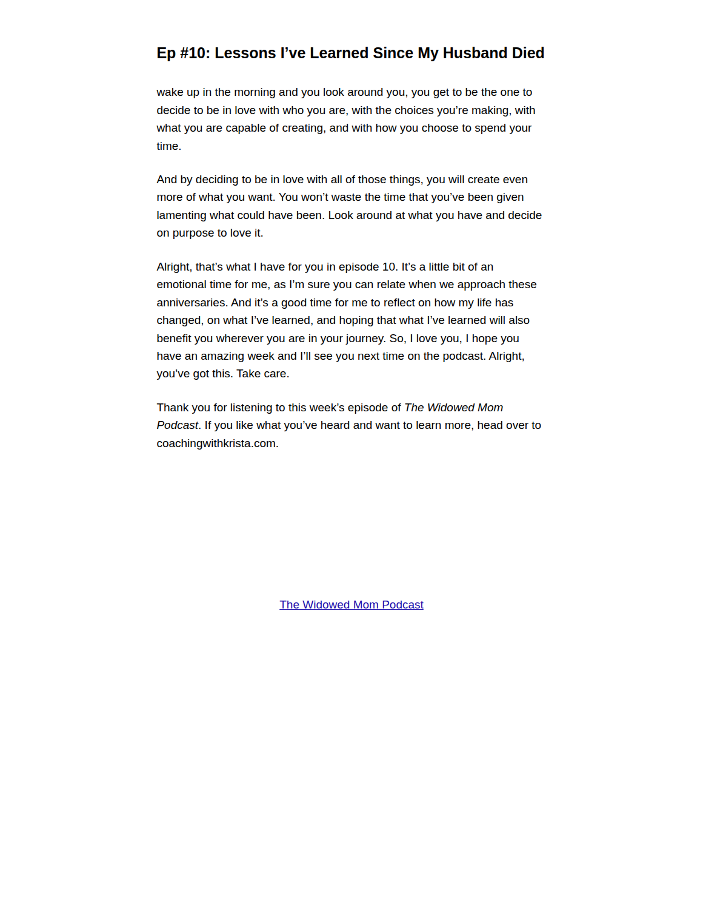Ep #10: Lessons I’ve Learned Since My Husband Died
wake up in the morning and you look around you, you get to be the one to decide to be in love with who you are, with the choices you’re making, with what you are capable of creating, and with how you choose to spend your time.
And by deciding to be in love with all of those things, you will create even more of what you want. You won’t waste the time that you’ve been given lamenting what could have been. Look around at what you have and decide on purpose to love it.
Alright, that’s what I have for you in episode 10. It’s a little bit of an emotional time for me, as I’m sure you can relate when we approach these anniversaries. And it’s a good time for me to reflect on how my life has changed, on what I’ve learned, and hoping that what I’ve learned will also benefit you wherever you are in your journey. So, I love you, I hope you have an amazing week and I’ll see you next time on the podcast. Alright, you’ve got this. Take care.
Thank you for listening to this week’s episode of The Widowed Mom Podcast. If you like what you’ve heard and want to learn more, head over to coachingwithkrista.com.
The Widowed Mom Podcast